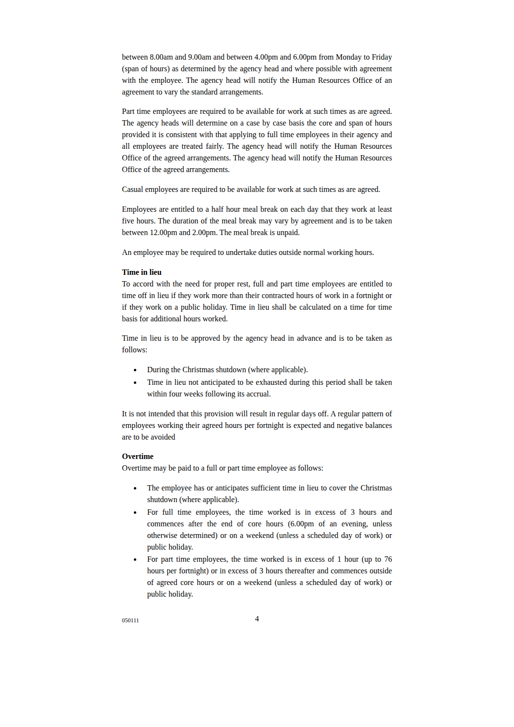between 8.00am and 9.00am and between 4.00pm and 6.00pm from Monday to Friday (span of hours) as determined by the agency head and where possible with agreement with the employee. The agency head will notify the Human Resources Office of an agreement to vary the standard arrangements.
Part time employees are required to be available for work at such times as are agreed. The agency heads will determine on a case by case basis the core and span of hours provided it is consistent with that applying to full time employees in their agency and all employees are treated fairly. The agency head will notify the Human Resources Office of the agreed arrangements. The agency head will notify the Human Resources Office of the agreed arrangements.
Casual employees are required to be available for work at such times as are agreed.
Employees are entitled to a half hour meal break on each day that they work at least five hours. The duration of the meal break may vary by agreement and is to be taken between 12.00pm and 2.00pm. The meal break is unpaid.
An employee may be required to undertake duties outside normal working hours.
Time in lieu
To accord with the need for proper rest, full and part time employees are entitled to time off in lieu if they work more than their contracted hours of work in a fortnight or if they work on a public holiday. Time in lieu shall be calculated on a time for time basis for additional hours worked.
Time in lieu is to be approved by the agency head in advance and is to be taken as follows:
During the Christmas shutdown (where applicable).
Time in lieu not anticipated to be exhausted during this period shall be taken within four weeks following its accrual.
It is not intended that this provision will result in regular days off. A regular pattern of employees working their agreed hours per fortnight is expected and negative balances are to be avoided
Overtime
Overtime may be paid to a full or part time employee as follows:
The employee has or anticipates sufficient time in lieu to cover the Christmas shutdown (where applicable).
For full time employees, the time worked is in excess of 3 hours and commences after the end of core hours (6.00pm of an evening, unless otherwise determined) or on a weekend (unless a scheduled day of work) or public holiday.
For part time employees, the time worked is in excess of 1 hour (up to 76 hours per fortnight) or in excess of 3 hours thereafter and commences outside of agreed core hours or on a weekend (unless a scheduled day of work) or public holiday.
050111 4